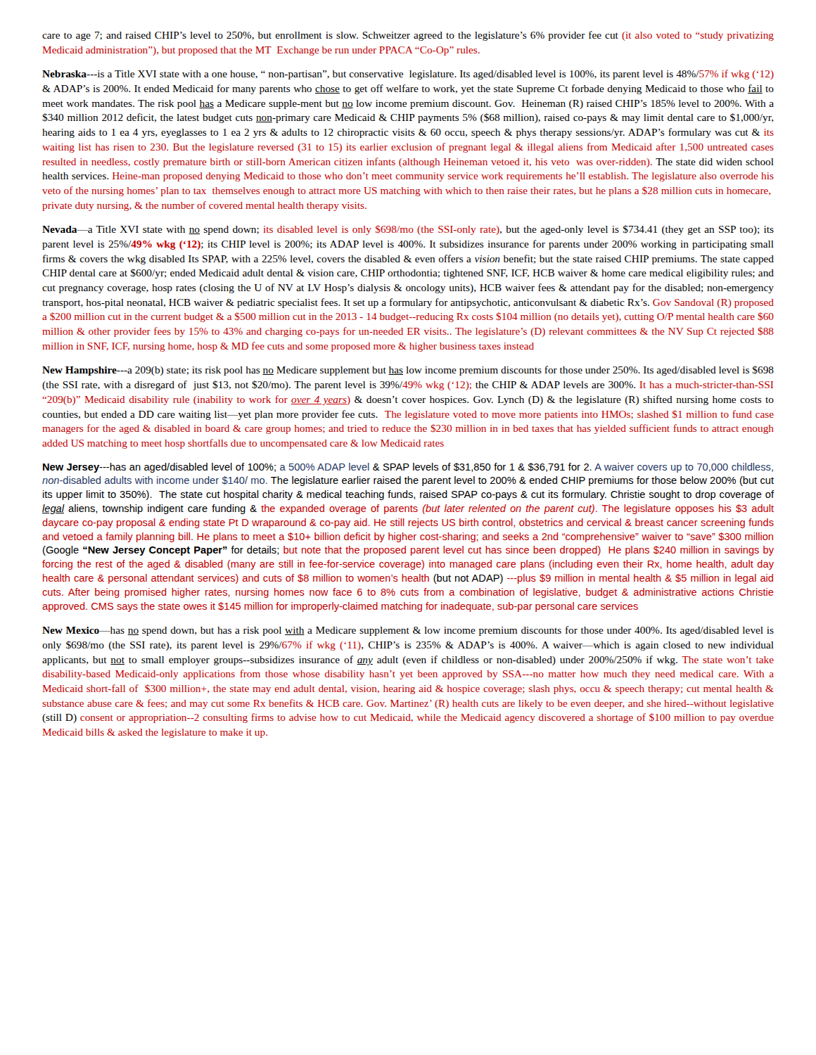care to age 7; and raised CHIP’s level to 250%, but enrollment is slow. Schweitzer agreed to the legislature’s 6% provider fee cut (it also voted to “study privatizing Medicaid administration”), but proposed that the MT Exchange be run under PPACA “Co-Op” rules.
Nebraska---is a Title XVI state with a one house, “ non-partisan”, but conservative legislature. Its aged/disabled level is 100%, its parent level is 48%/57% if wkg (‘12) & ADAP’s is 200%. It ended Medicaid for many parents who chose to get off welfare to work, yet the state Supreme Ct forbade denying Medicaid to those who fail to meet work mandates. The risk pool has a Medicare supple-ment but no low income premium discount. Gov. Heineman (R) raised CHIP’s 185% level to 200%. With a $340 million 2012 deficit, the latest budget cuts non-primary care Medicaid & CHIP payments 5% ($68 million), raised co-pays & may limit dental care to $1,000/yr, hearing aids to 1 ea 4 yrs, eyeglasses to 1 ea 2 yrs & adults to 12 chiropractic visits & 60 occu, speech & phys therapy sessions/yr. ADAP’s formulary was cut & its waiting list has risen to 230. But the legislature reversed (31 to 15) its earlier exclusion of pregnant legal & illegal aliens from Medicaid after 1,500 untreated cases resulted in needless, costly premature birth or still-born American citizen infants (although Heineman vetoed it, his veto was over-ridden). The state did widen school health services. Heine-man proposed denying Medicaid to those who don’t meet community service work requirements he’ll establish. The legislature also overrode his veto of the nursing homes’ plan to tax themselves enough to attract more US matching with which to then raise their rates, but he plans a $28 million cuts in homecare, private duty nursing, & the number of covered mental health therapy visits.
Nevada—a Title XVI state with no spend down; its disabled level is only $698/mo (the SSI-only rate), but the aged-only level is $734.41 (they get an SSP too); its parent level is 25%/49% wkg (‘12); its CHIP level is 200%; its ADAP level is 400%. It subsidizes insurance for parents under 200% working in participating small firms & covers the wkg disabled Its SPAP, with a 225% level, covers the disabled & even offers a vision benefit; but the state raised CHIP premiums. The state capped CHIP dental care at $600/yr; ended Medicaid adult dental & vision care, CHIP orthodontia; tightened SNF, ICF, HCB waiver & home care medical eligibility rules; and cut pregnancy coverage, hosp rates (closing the U of NV at LV Hosp’s dialysis & oncology units), HCB waiver fees & attendant pay for the disabled; non-emergency transport, hos-pital neonatal, HCB waiver & pediatric specialist fees. It set up a formulary for antipsychotic, anticonvulsant & diabetic Rx’s. Gov Sandoval (R) proposed a $200 million cut in the current budget & a $500 million cut in the 2013 - 14 budget--reducing Rx costs $104 million (no details yet), cutting O/P mental health care $60 million & other provider fees by 15% to 43% and charging co-pays for un-needed ER visits.. The legislature’s (D) relevant committees & the NV Sup Ct rejected $88 million in SNF, ICF, nursing home, hosp & MD fee cuts and some proposed more & higher business taxes instead
New Hampshire---a 209(b) state; its risk pool has no Medicare supplement but has low income premium discounts for those under 250%. Its aged/disabled level is $698 (the SSI rate, with a disregard of just $13, not $20/mo). The parent level is 39%/49% wkg (‘12); the CHIP & ADAP levels are 300%. It has a much-stricter-than-SSI “209(b)” Medicaid disability rule (inability to work for over 4 years) & doesn’t cover hospices. Gov. Lynch (D) & the legislature (R) shifted nursing home costs to counties, but ended a DD care waiting list—yet plan more provider fee cuts. The legislature voted to move more patients into HMOs; slashed $1 million to fund case managers for the aged & disabled in board & care group homes; and tried to reduce the $230 million in in bed taxes that has yielded sufficient funds to attract enough added US matching to meet hosp shortfalls due to uncompensated care & low Medicaid rates
New Jersey---has an aged/disabled level of 100%; a 500% ADAP level & SPAP levels of $31,850 for 1 & $36,791 for 2. A waiver covers up to 70,000 childless, non-disabled adults with income under $140/ mo. The legislature earlier raised the parent level to 200% & ended CHIP premiums for those below 200% (but cut its upper limit to 350%). The state cut hospital charity & medical teaching funds, raised SPAP co-pays & cut its formulary. Christie sought to drop coverage of legal aliens, township indigent care funding & the expanded overage of parents (but later relented on the parent cut). The legislature opposes his $3 adult daycare co-pay proposal & ending state Pt D wraparound & co-pay aid. He still rejects US birth control, obstetrics and cervical & breast cancer screening funds and vetoed a family planning bill. He plans to meet a $10+ billion deficit by higher cost-sharing; and seeks a 2nd “comprehensive” waiver to “save” $300 million (Google “New Jersey Concept Paper” for details; but note that the proposed parent level cut has since been dropped) He plans $240 million in savings by forcing the rest of the aged & disabled (many are still in fee-for-service coverage) into managed care plans (including even their Rx, home health, adult day health care & personal attendant services) and cuts of $8 million to women’s health (but not ADAP) ---plus $9 million in mental health & $5 million in legal aid cuts. After being promised higher rates, nursing homes now face 6 to 8% cuts from a combination of legislative, budget & administrative actions Christie approved. CMS says the state owes it $145 million for improperly-claimed matching for inadequate, sub-par personal care services
New Mexico—has no spend down, but has a risk pool with a Medicare supplement & low income premium discounts for those under 400%. Its aged/disabled level is only $698/mo (the SSI rate), its parent level is 29%/67% if wkg (‘11), CHIP’s is 235% & ADAP’s is 400%. A waiver—which is again closed to new individual applicants, but not to small employer groups--subsidizes insurance of any adult (even if childless or non-disabled) under 200%/250% if wkg. The state won’t take disability-based Medicaid-only applications from those whose disability hasn’t yet been approved by SSA---no matter how much they need medical care. With a Medicaid short-fall of $300 million+, the state may end adult dental, vision, hearing aid & hospice coverage; slash phys, occu & speech therapy; cut mental health & substance abuse care & fees; and may cut some Rx benefits & HCB care. Gov. Martinez’ (R) health cuts are likely to be even deeper, and she hired--without legislative (still D) consent or appropriation--2 consulting firms to advise how to cut Medicaid, while the Medicaid agency discovered a shortage of $100 million to pay overdue Medicaid bills & asked the legislature to make it up.